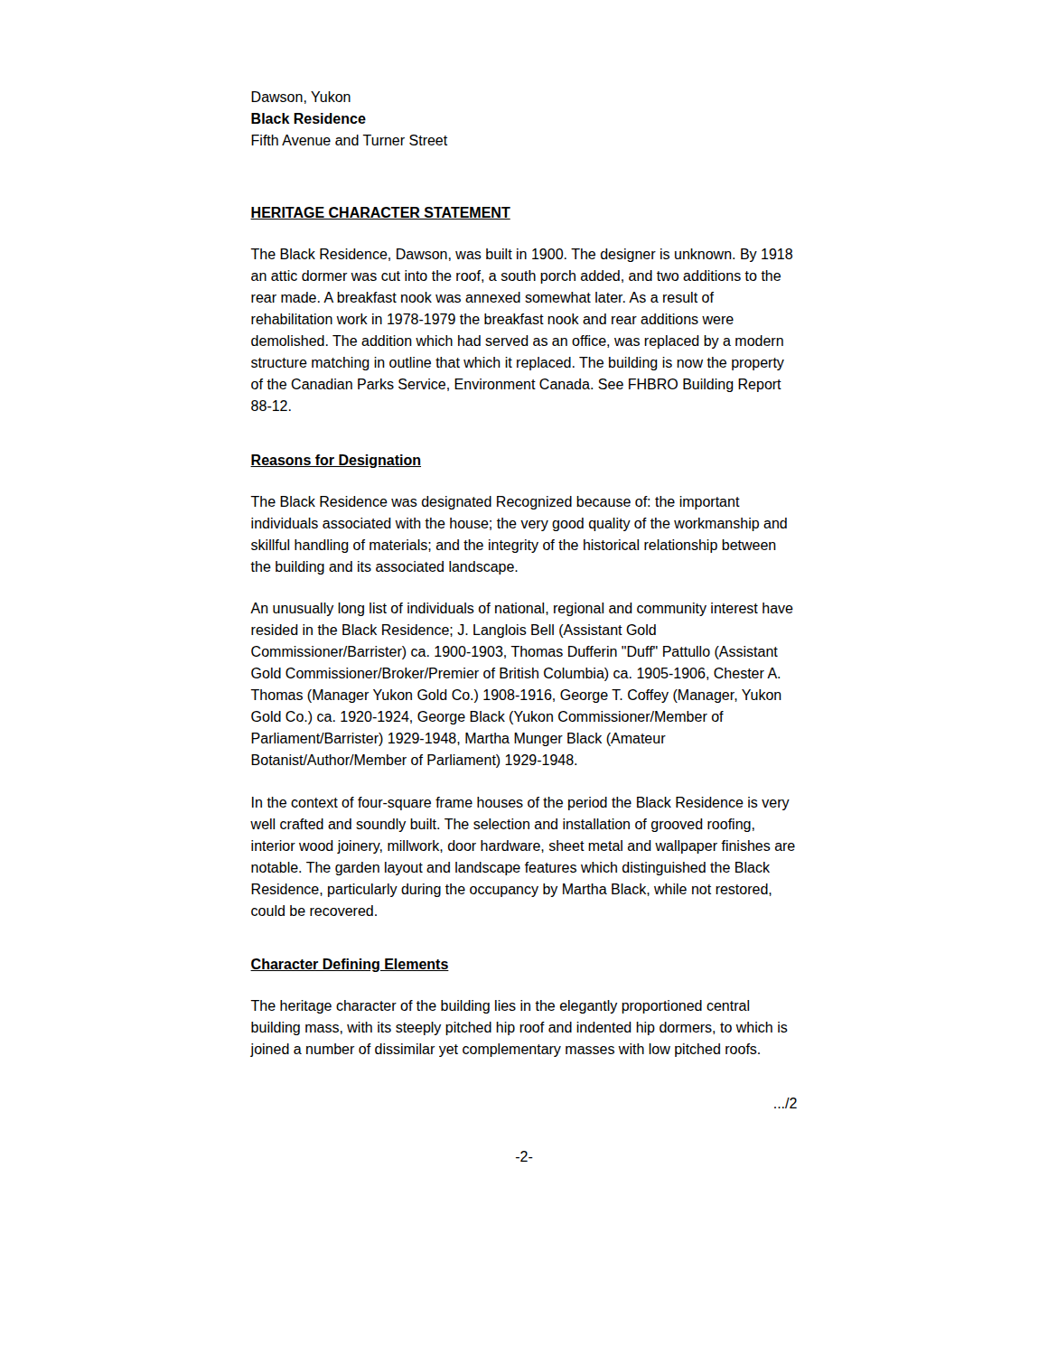Dawson, Yukon
Black Residence
Fifth Avenue and Turner Street
HERITAGE CHARACTER STATEMENT
The Black Residence, Dawson, was built in 1900. The designer is unknown. By 1918 an attic dormer was cut into the roof, a south porch added, and two additions to the rear made. A breakfast nook was annexed somewhat later. As a result of rehabilitation work in 1978-1979 the breakfast nook and rear additions were demolished. The addition which had served as an office, was replaced by a modern structure matching in outline that which it replaced. The building is now the property of the Canadian Parks Service, Environment Canada. See FHBRO Building Report 88-12.
Reasons for Designation
The Black Residence was designated Recognized because of: the important individuals associated with the house; the very good quality of the workmanship and skillful handling of materials; and the integrity of the historical relationship between the building and its associated landscape.
An unusually long list of individuals of national, regional and community interest have resided in the Black Residence; J. Langlois Bell (Assistant Gold Commissioner/Barrister) ca. 1900-1903, Thomas Dufferin "Duff" Pattullo (Assistant Gold Commissioner/Broker/Premier of British Columbia) ca. 1905-1906, Chester A. Thomas (Manager Yukon Gold Co.) 1908-1916, George T. Coffey (Manager, Yukon Gold Co.) ca. 1920-1924, George Black (Yukon Commissioner/Member of Parliament/Barrister) 1929-1948, Martha Munger Black (Amateur Botanist/Author/Member of Parliament) 1929-1948.
In the context of four-square frame houses of the period the Black Residence is very well crafted and soundly built. The selection and installation of grooved roofing, interior wood joinery, millwork, door hardware, sheet metal and wallpaper finishes are notable. The garden layout and landscape features which distinguished the Black Residence, particularly during the occupancy by Martha Black, while not restored, could be recovered.
Character Defining Elements
The heritage character of the building lies in the elegantly proportioned central building mass, with its steeply pitched hip roof and indented hip dormers, to which is joined a number of dissimilar yet complementary masses with low pitched roofs.
.../2
-2-